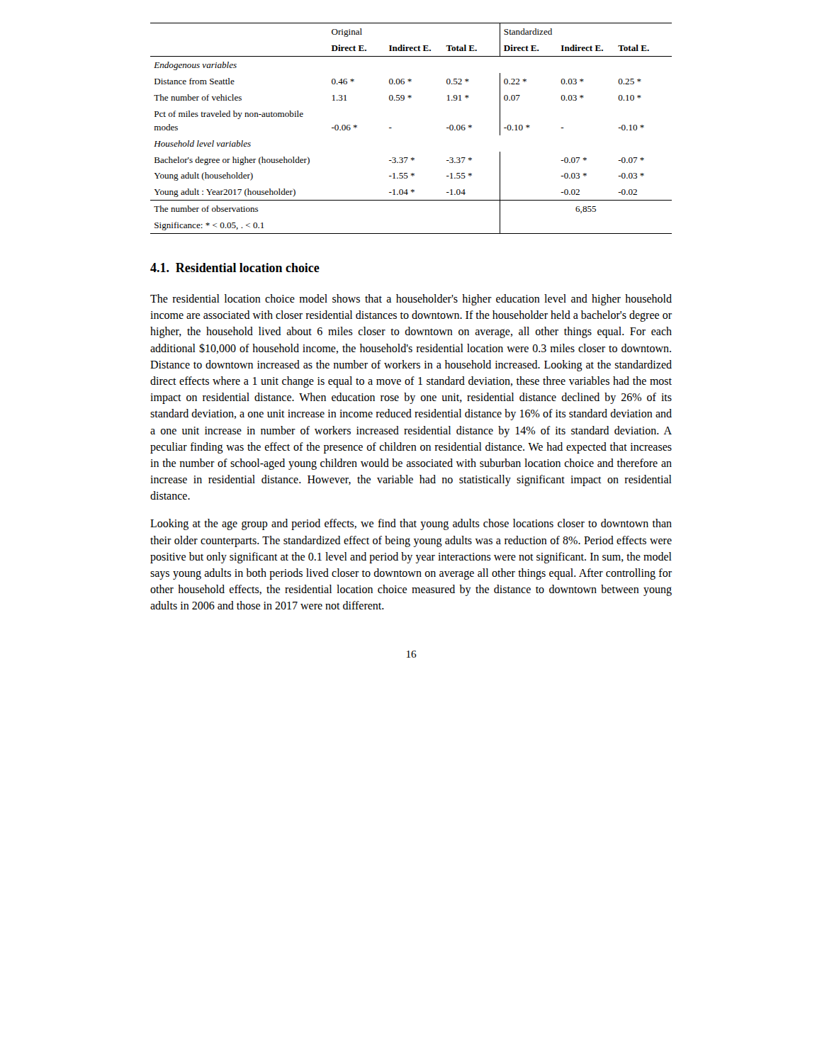| | Original | Standardized |
| --- | --- | --- |
| | Direct E. | Indirect E. | Total E. | Direct E. | Indirect E. | Total E. |
| Endogenous variables |
| Distance from Seattle | 0.46 * | 0.06 * | 0.52 * | 0.22 * | 0.03 * | 0.25 * |
| The number of vehicles | 1.31 | 0.59 * | 1.91 * | 0.07 | 0.03 * | 0.10 * |
| Pct of miles traveled by non-automobile modes | -0.06 * | - | -0.06 * | -0.10 * | - | -0.10 * |
| Household level variables |
| Bachelor's degree or higher (householder) | | -3.37 * | -3.37 * | | -0.07 * | -0.07 * |
| Young adult (householder) | | -1.55 * | -1.55 * | | -0.03 * | -0.03 * |
| Young adult : Year2017 (householder) | | -1.04 * | -1.04 | | -0.02 | -0.02 |
| The number of observations | | | | 6,855 |
| Significance: * < 0.05, . < 0.1 | | | | | | |
4.1. Residential location choice
The residential location choice model shows that a householder's higher education level and higher household income are associated with closer residential distances to downtown. If the householder held a bachelor's degree or higher, the household lived about 6 miles closer to downtown on average, all other things equal. For each additional $10,000 of household income, the household's residential location were 0.3 miles closer to downtown. Distance to downtown increased as the number of workers in a household increased. Looking at the standardized direct effects where a 1 unit change is equal to a move of 1 standard deviation, these three variables had the most impact on residential distance. When education rose by one unit, residential distance declined by 26% of its standard deviation, a one unit increase in income reduced residential distance by 16% of its standard deviation and a one unit increase in number of workers increased residential distance by 14% of its standard deviation. A peculiar finding was the effect of the presence of children on residential distance. We had expected that increases in the number of school-aged young children would be associated with suburban location choice and therefore an increase in residential distance. However, the variable had no statistically significant impact on residential distance.
Looking at the age group and period effects, we find that young adults chose locations closer to downtown than their older counterparts. The standardized effect of being young adults was a reduction of 8%. Period effects were positive but only significant at the 0.1 level and period by year interactions were not significant. In sum, the model says young adults in both periods lived closer to downtown on average all other things equal. After controlling for other household effects, the residential location choice measured by the distance to downtown between young adults in 2006 and those in 2017 were not different.
16